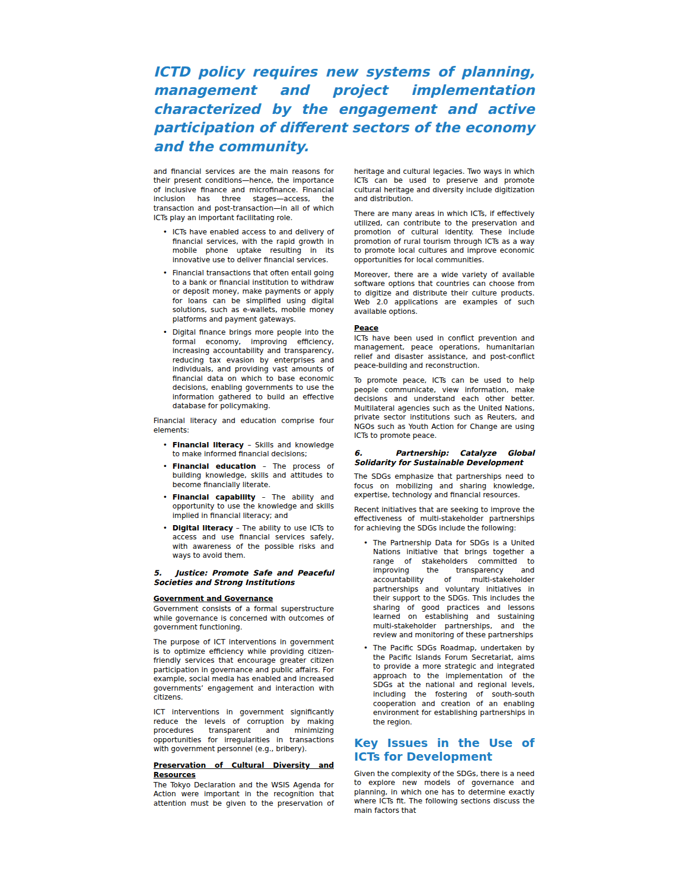ICTD policy requires new systems of planning, management and project implementation characterized by the engagement and active participation of different sectors of the economy and the community.
and financial services are the main reasons for their present conditions—hence, the importance of inclusive finance and microfinance. Financial inclusion has three stages—access, the transaction and post-transaction—in all of which ICTs play an important facilitating role.
ICTs have enabled access to and delivery of financial services, with the rapid growth in mobile phone uptake resulting in its innovative use to deliver financial services.
Financial transactions that often entail going to a bank or financial institution to withdraw or deposit money, make payments or apply for loans can be simplified using digital solutions, such as e-wallets, mobile money platforms and payment gateways.
Digital finance brings more people into the formal economy, improving efficiency, increasing accountability and transparency, reducing tax evasion by enterprises and individuals, and providing vast amounts of financial data on which to base economic decisions, enabling governments to use the information gathered to build an effective database for policymaking.
Financial literacy and education comprise four elements:
Financial literacy – Skills and knowledge to make informed financial decisions;
Financial education – The process of building knowledge, skills and attitudes to become financially literate.
Financial capability – The ability and opportunity to use the knowledge and skills implied in financial literacy; and
Digital literacy – The ability to use ICTs to access and use financial services safely, with awareness of the possible risks and ways to avoid them.
5. Justice: Promote Safe and Peaceful Societies and Strong Institutions
Government and Governance
Government consists of a formal superstructure while governance is concerned with outcomes of government functioning.
The purpose of ICT interventions in government is to optimize efficiency while providing citizen-friendly services that encourage greater citizen participation in governance and public affairs. For example, social media has enabled and increased governments’ engagement and interaction with citizens.
ICT interventions in government significantly reduce the levels of corruption by making procedures transparent and minimizing opportunities for irregularities in transactions with government personnel (e.g., bribery).
Preservation of Cultural Diversity and Resources
The Tokyo Declaration and the WSIS Agenda for Action were important in the recognition that attention must be given to the preservation of heritage and cultural legacies. Two ways in which ICTs can be used to preserve and promote cultural heritage and diversity include digitization and distribution.
There are many areas in which ICTs, if effectively utilized, can contribute to the preservation and promotion of cultural identity. These include promotion of rural tourism through ICTs as a way to promote local cultures and improve economic opportunities for local communities.
Moreover, there are a wide variety of available software options that countries can choose from to digitize and distribute their culture products. Web 2.0 applications are examples of such available options.
Peace
ICTs have been used in conflict prevention and management, peace operations, humanitarian relief and disaster assistance, and post-conflict peace-building and reconstruction.
To promote peace, ICTs can be used to help people communicate, view information, make decisions and understand each other better. Multilateral agencies such as the United Nations, private sector institutions such as Reuters, and NGOs such as Youth Action for Change are using ICTs to promote peace.
6. Partnership: Catalyze Global Solidarity for Sustainable Development
The SDGs emphasize that partnerships need to focus on mobilizing and sharing knowledge, expertise, technology and financial resources.
Recent initiatives that are seeking to improve the effectiveness of multi-stakeholder partnerships for achieving the SDGs include the following:
The Partnership Data for SDGs is a United Nations initiative that brings together a range of stakeholders committed to improving the transparency and accountability of multi-stakeholder partnerships and voluntary initiatives in their support to the SDGs. This includes the sharing of good practices and lessons learned on establishing and sustaining multi-stakeholder partnerships, and the review and monitoring of these partnerships
The Pacific SDGs Roadmap, undertaken by the Pacific Islands Forum Secretariat, aims to provide a more strategic and integrated approach to the implementation of the SDGs at the national and regional levels, including the fostering of south-south cooperation and creation of an enabling environment for establishing partnerships in the region.
Key Issues in the Use of ICTs for Development
Given the complexity of the SDGs, there is a need to explore new models of governance and planning, in which one has to determine exactly where ICTs fit. The following sections discuss the main factors that